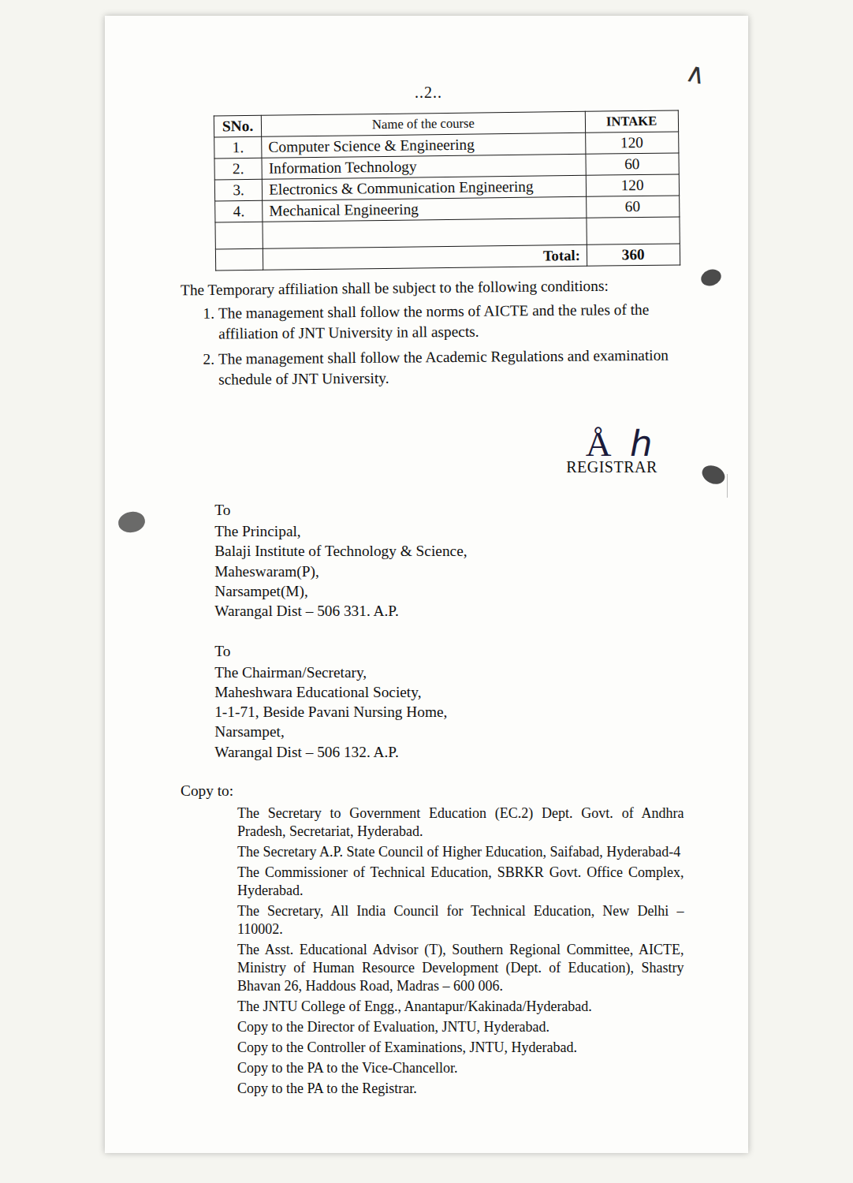∧
..2..
| SNo. | Name of the course | INTAKE |
| --- | --- | --- |
| 1. | Computer Science & Engineering | 120 |
| 2. | Information Technology | 60 |
| 3. | Electronics & Communication Engineering | 120 |
| 4. | Mechanical Engineering | 60 |
| | Total: | 360 |
The Temporary affiliation shall be subject to the following conditions:
The management shall follow the norms of AICTE and the rules of the affiliation of JNT University in all aspects.
The management shall follow the Academic Regulations and examination schedule of JNT University.
Å ℎ
REGISTRAR
To
The Principal,
Balaji Institute of Technology & Science,
Maheswaram(P),
Narsampet(M),
Warangal Dist – 506 331. A.P.
To
The Chairman/Secretary,
Maheshwara Educational Society,
1-1-71, Beside Pavani Nursing Home,
Narsampet,
Warangal Dist – 506 132. A.P.
Copy to:
The Secretary to Government Education (EC.2) Dept. Govt. of Andhra Pradesh, Secretariat, Hyderabad.
The Secretary A.P. State Council of Higher Education, Saifabad, Hyderabad-4
The Commissioner of Technical Education, SBRKR Govt. Office Complex, Hyderabad.
The Secretary, All India Council for Technical Education, New Delhi – 110002.
The Asst. Educational Advisor (T), Southern Regional Committee, AICTE, Ministry of Human Resource Development (Dept. of Education), Shastry Bhavan 26, Haddous Road, Madras – 600 006.
The JNTU College of Engg., Anantapur/Kakinada/Hyderabad.
Copy to the Director of Evaluation, JNTU, Hyderabad.
Copy to the Controller of Examinations, JNTU, Hyderabad.
Copy to the PA to the Vice-Chancellor.
Copy to the PA to the Registrar.